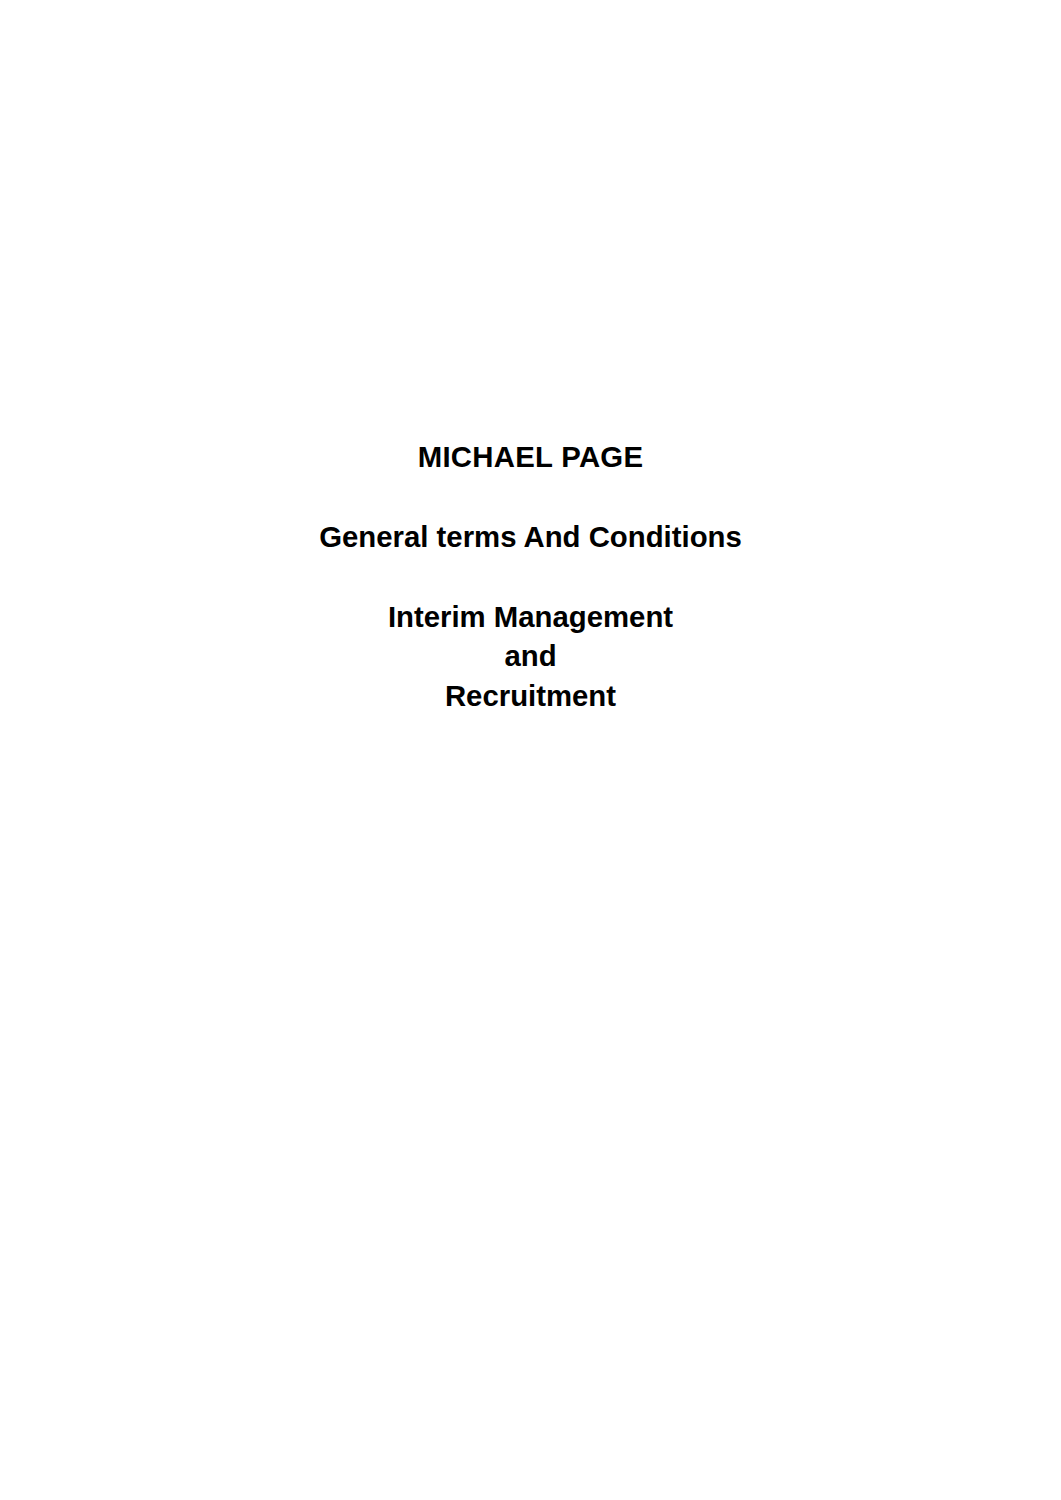MICHAEL PAGE
General terms And Conditions
Interim Management and Recruitment